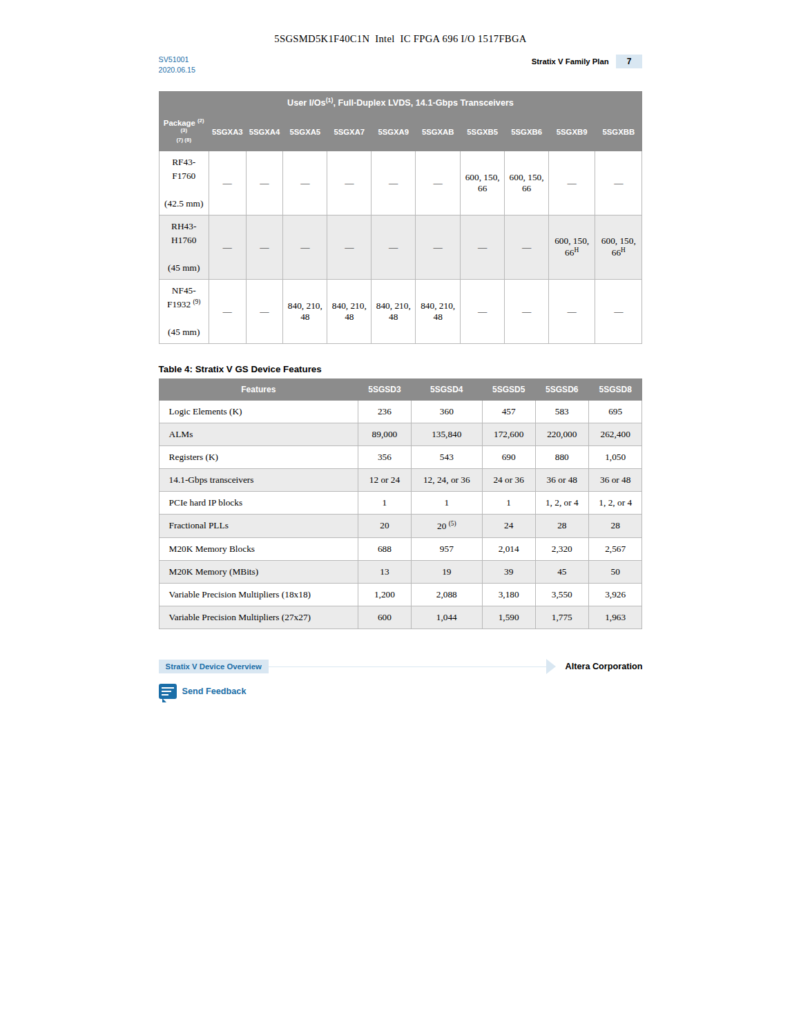5SGSMD5K1F40C1N Intel IC FPGA 696 I/O 1517FBGA
SV51001
2020.06.15
Stratix V Family Plan 7
| User I/Os (1) , Full-Duplex LVDS, 14.1-Gbps Transceivers |
| --- |
| Package (2) (3) (7) (8) | 5SGXA3 | 5SGXA4 | 5SGXA5 | 5SGXA7 | 5SGXA9 | 5SGXAB | 5SGXB5 | 5SGXB6 | 5SGXB9 | 5SGXBB |
| RF43-F1760 (42.5 mm) | — | — | — | — | — | — | 600, 150, 66 | 600, 150, 66 | — | — |
| RH43-H1760 (45 mm) | — | — | — | — | — | — | — | — | 600, 150, 66 H | 600, 150, 66 H |
| NF45-F1932 (9) (45 mm) | — | — | 840, 210, 48 | 840, 210, 48 | 840, 210, 48 | 840, 210, 48 | — | — | — | — |
Table 4: Stratix V GS Device Features
| Features | 5SGSD3 | 5SGSD4 | 5SGSD5 | 5SGSD6 | 5SGSD8 |
| --- | --- | --- | --- | --- | --- |
| Logic Elements (K) | 236 | 360 | 457 | 583 | 695 |
| ALMs | 89,000 | 135,840 | 172,600 | 220,000 | 262,400 |
| Registers (K) | 356 | 543 | 690 | 880 | 1,050 |
| 14.1-Gbps transceivers | 12 or 24 | 12, 24, or 36 | 24 or 36 | 36 or 48 | 36 or 48 |
| PCIe hard IP blocks | 1 | 1 | 1 | 1, 2, or 4 | 1, 2, or 4 |
| Fractional PLLs | 20 | 20 (5) | 24 | 28 | 28 |
| M20K Memory Blocks | 688 | 957 | 2,014 | 2,320 | 2,567 |
| M20K Memory (MBits) | 13 | 19 | 39 | 45 | 50 |
| Variable Precision Multipliers (18x18) | 1,200 | 2,088 | 3,180 | 3,550 | 3,926 |
| Variable Precision Multipliers (27x27) | 600 | 1,044 | 1,590 | 1,775 | 1,963 |
Stratix V Device Overview
Altera Corporation
Send Feedback